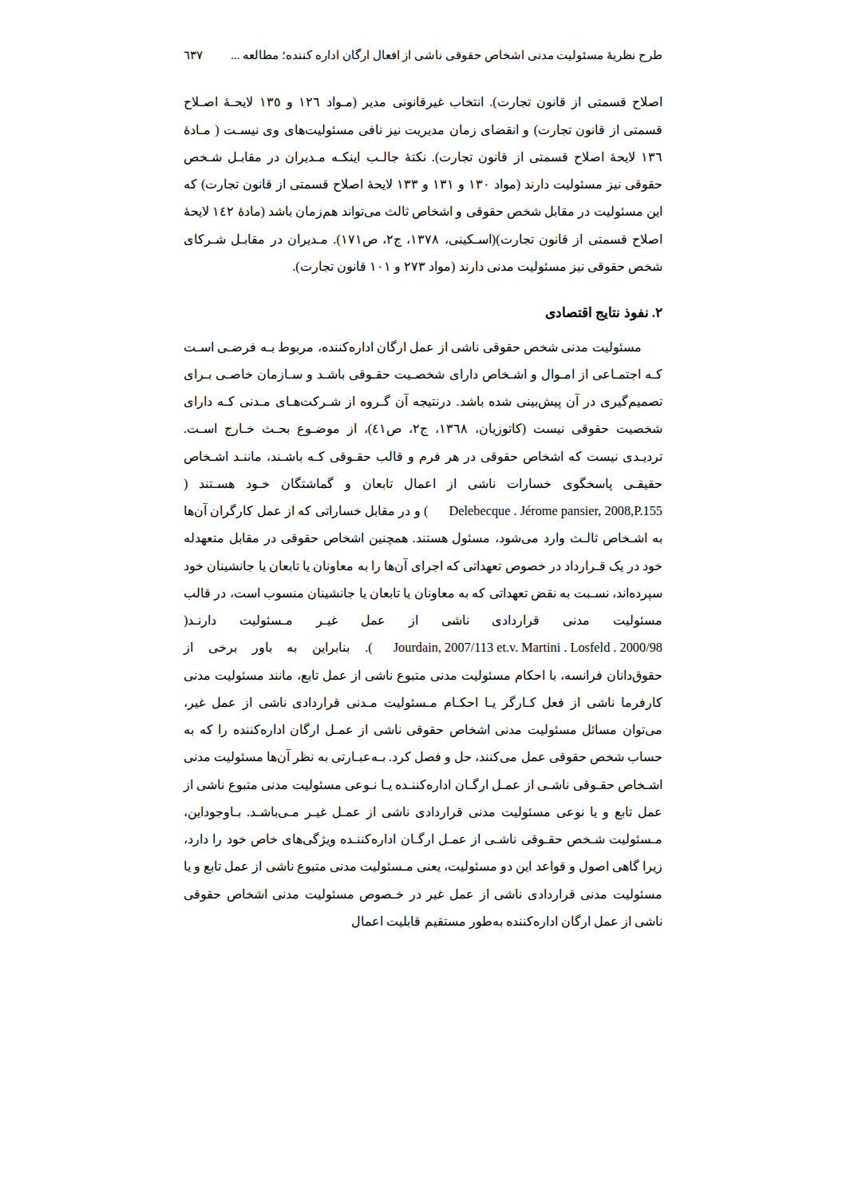طرح نظریهٔ مسئولیت مدنی اشخاص حقوقی ناشی از افعال ارگان اداره کننده؛ مطالعه ...
٦٣٧
اصلاح قسمتی از قانون تجارت). انتخاب غیرقانونی مدیر (مـواد ١٢٦ و ١٣٥ لایحـهٔ اصـلاح قسمتی از قانون تجارت) و انقضای زمان مدیریت نیز نافی مسئولیت‌های وی نیسـت ( مـادهٔ ١٣٦ لایحهٔ اصلاح قسمتی از قانون تجارت). نکتهٔ جالـب اینکـه مـدیران در مقابـل شـخص حقوقی نیز مسئولیت دارند (مواد ١٣٠ و ١٣١ و ١٣٣ لایحهٔ اصلاح قسمتی از قانون تجارت) که این مسئولیت در مقابل شخص حقوقی و اشخاص ثالث می‌تواند هم‌زمان باشد (مادهٔ ١٤٢ لایحهٔ اصلاح قسمتی از قانون تجارت)(اسـکینی، ١٣٧٨، ج٢، ص١٧١). مـدیران در مقابـل شـرکای شخص حقوقی نیز مسئولیت مدنی دارند (مواد ٢٧٣ و ١٠١ قانون تجارت).
٢. نفوذ نتایج اقتصادی
مسئولیت مدنی شخص حقوقی ناشی از عمل ارگان اداره‌کننده، مربوط بـه فرضـی اسـت کـه اجتمـاعی از امـوال و اشـخاص دارای شخصـیت حقـوقی باشـد و سـازمان خاصـی بـرای تصمیم‌گیری در آن پیش‌بینی شده باشد. درنتیجه آن گـروه از شـرکت‌هـای مـدنی کـه دارای شخصیت حقوقی نیست (کاتوزیان، ١٣٦٨، ج٢، ص٤١)، از موضـوع بحـث خـارج اسـت. تردیـدی نیست که اشخاص حقوقی در هر فرم و قالب حقـوقی کـه باشـند، ماننـد اشـخاص حقیقـی پاسخگوی خسارات ناشی از اعمال تابعان و گماشتگان خـود هسـتند ( Delebecque . Jérome pansier, 2008,P.155) و در مقابل خساراتی که از عمل کارگران آن‌ها به اشـخاص ثالـث وارد می‌شود، مسئول هستند. همچنین اشخاص حقوقی در مقابل متعهدله خود در یک قـرارداد در خصوص تعهداتی که اجرای آن‌ها را به معاونان یا تابعان یا جانشینان خود سپرده‌اند، نسـبت به نقض تعهداتی که به معاونان یا تابعان یا جانشینان منسوب است، در قالب مسئولیت مدنی قراردادی ناشی از عمل غیـر مـسئولیت دارنـد( Jourdain, 2007/113 et.v. Martini . Losfeld . 2000/98). بنابراین به باور برخی از حقوق‌دانان فرانسه، با احکام مسئولیت مدنی متبوع ناشی از عمل تابع، مانند مسئولیت مدنی کارفرما ناشی از فعل کـارگر یـا احکـام مـسئولیت مـدنی قراردادی ناشی از عمل غیر، می‌توان مسائل مسئولیت مدنی اشخاص حقوقی ناشی از عمـل ارگان اداره‌کننده را که به حساب شخص حقوقی عمل می‌کنند، حل و فصل کرد. بـه‌عبـارتی به نظر آن‌ها مسئولیت مدنی اشـخاص حقـوقی ناشـی از عمـل ارگـان اداره‌کننـده یـا نـوعی مسئولیت مدنی متبوع ناشی از عمل تابع و یا نوعی مسئولیت مدنی قراردادی ناشی از عمـل غیـر مـی‌باشـد. بـاوجوداین، مـسئولیت شـخص حقـوقی ناشـی از عمـل ارگـان اداره‌کننـده ویژگی‌های خاص خود را دارد، زیرا گاهی اصول و قواعد این دو مسئولیت، یعنی مـسئولیت مدنی متبوع ناشی از عمل تابع و یا مسئولیت مدنی قراردادی ناشی از عمل غیر در خـصوص مسئولیت مدنی اشخاص حقوقی ناشی از عمل ارگان اداره‌کننده به‌طور مستقیم قابلیت اعمال